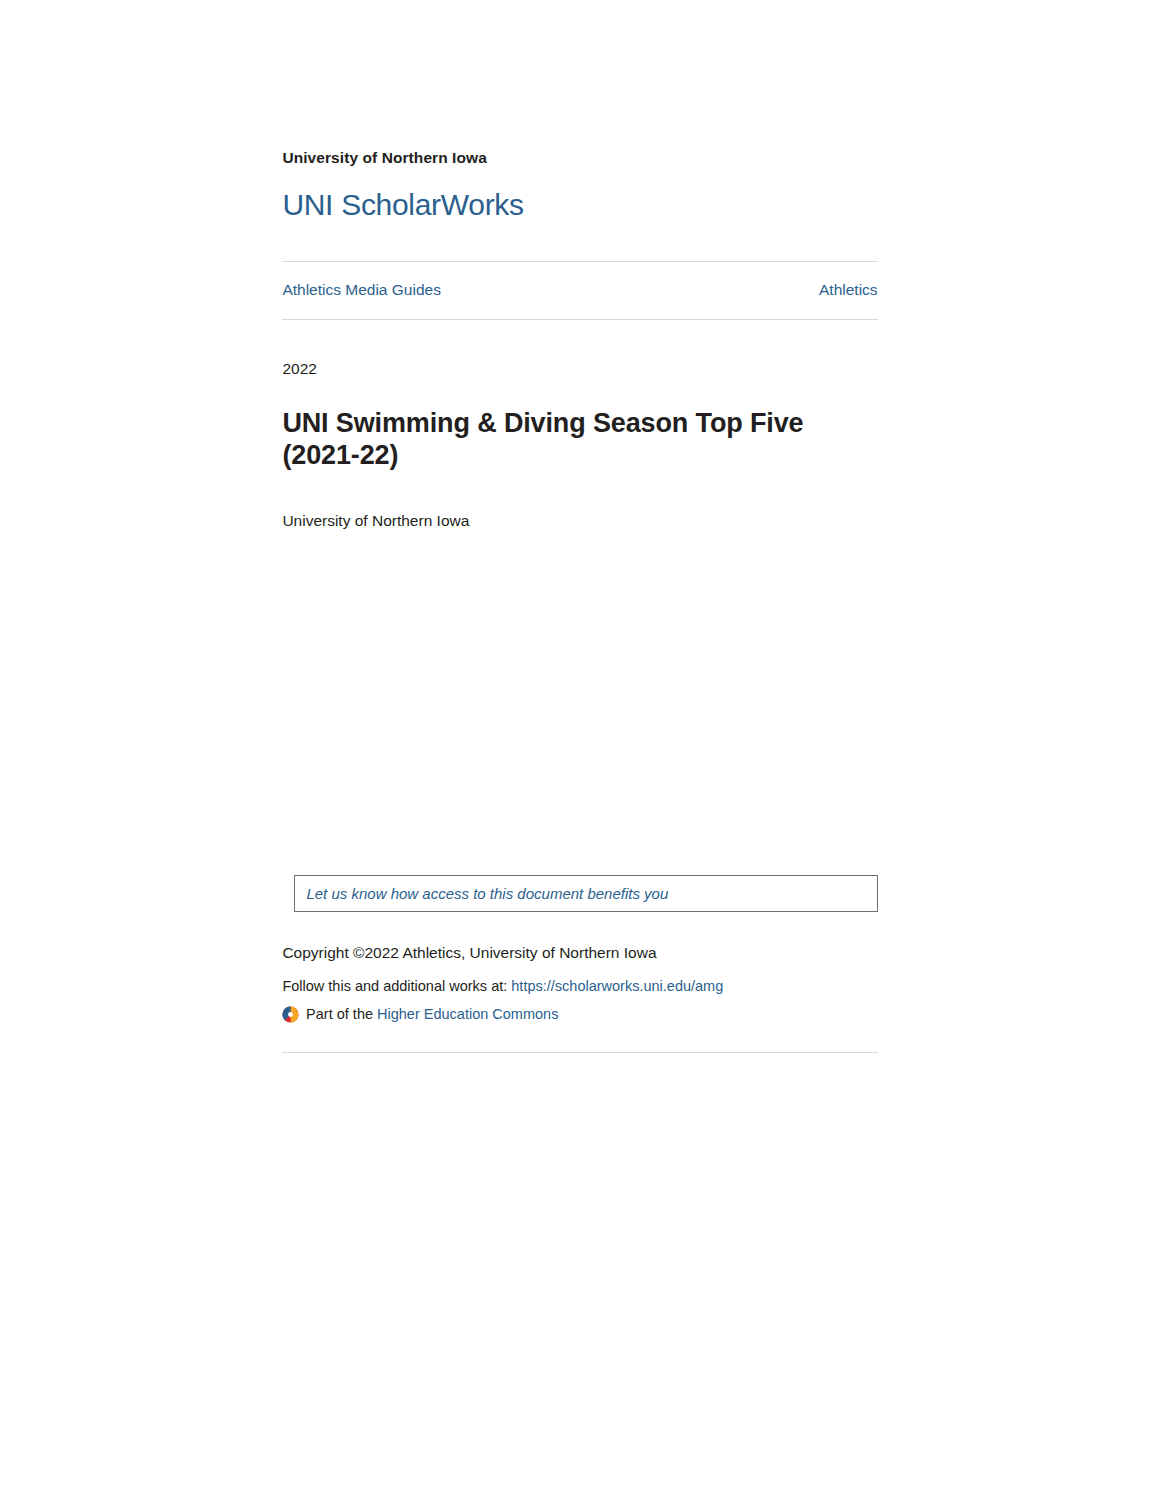University of Northern Iowa
UNI ScholarWorks
Athletics Media Guides Athletics
2022
UNI Swimming & Diving Season Top Five (2021-22)
University of Northern Iowa
Let us know how access to this document benefits you
Copyright ©2022 Athletics, University of Northern Iowa
Follow this and additional works at: https://scholarworks.uni.edu/amg
Part of the Higher Education Commons